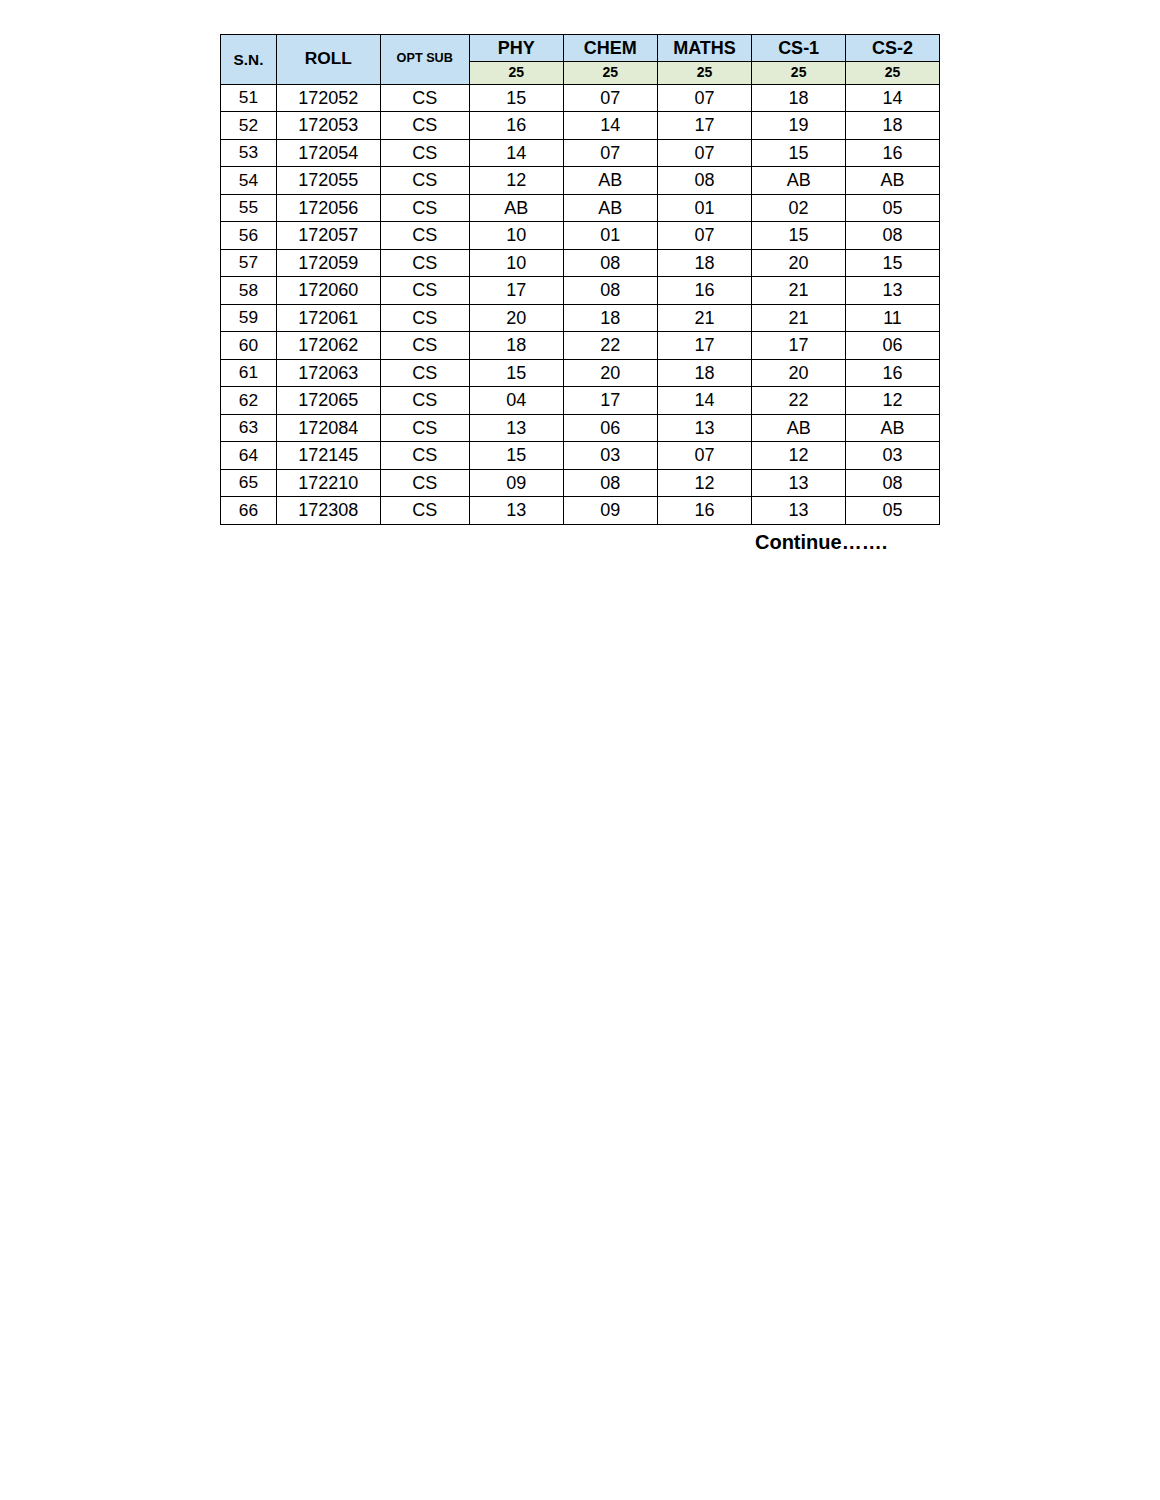| S.N. | ROLL | OPT SUB | PHY | CHEM | MATHS | CS-1 | CS-2 |
| --- | --- | --- | --- | --- | --- | --- | --- |
| 25 | 25 | 25 | 25 | 25 |
| 51 | 172052 | CS | 15 | 07 | 07 | 18 | 14 |
| 52 | 172053 | CS | 16 | 14 | 17 | 19 | 18 |
| 53 | 172054 | CS | 14 | 07 | 07 | 15 | 16 |
| 54 | 172055 | CS | 12 | AB | 08 | AB | AB |
| 55 | 172056 | CS | AB | AB | 01 | 02 | 05 |
| 56 | 172057 | CS | 10 | 01 | 07 | 15 | 08 |
| 57 | 172059 | CS | 10 | 08 | 18 | 20 | 15 |
| 58 | 172060 | CS | 17 | 08 | 16 | 21 | 13 |
| 59 | 172061 | CS | 20 | 18 | 21 | 21 | 11 |
| 60 | 172062 | CS | 18 | 22 | 17 | 17 | 06 |
| 61 | 172063 | CS | 15 | 20 | 18 | 20 | 16 |
| 62 | 172065 | CS | 04 | 17 | 14 | 22 | 12 |
| 63 | 172084 | CS | 13 | 06 | 13 | AB | AB |
| 64 | 172145 | CS | 15 | 03 | 07 | 12 | 03 |
| 65 | 172210 | CS | 09 | 08 | 12 | 13 | 08 |
| 66 | 172308 | CS | 13 | 09 | 16 | 13 | 05 |
Continue…….